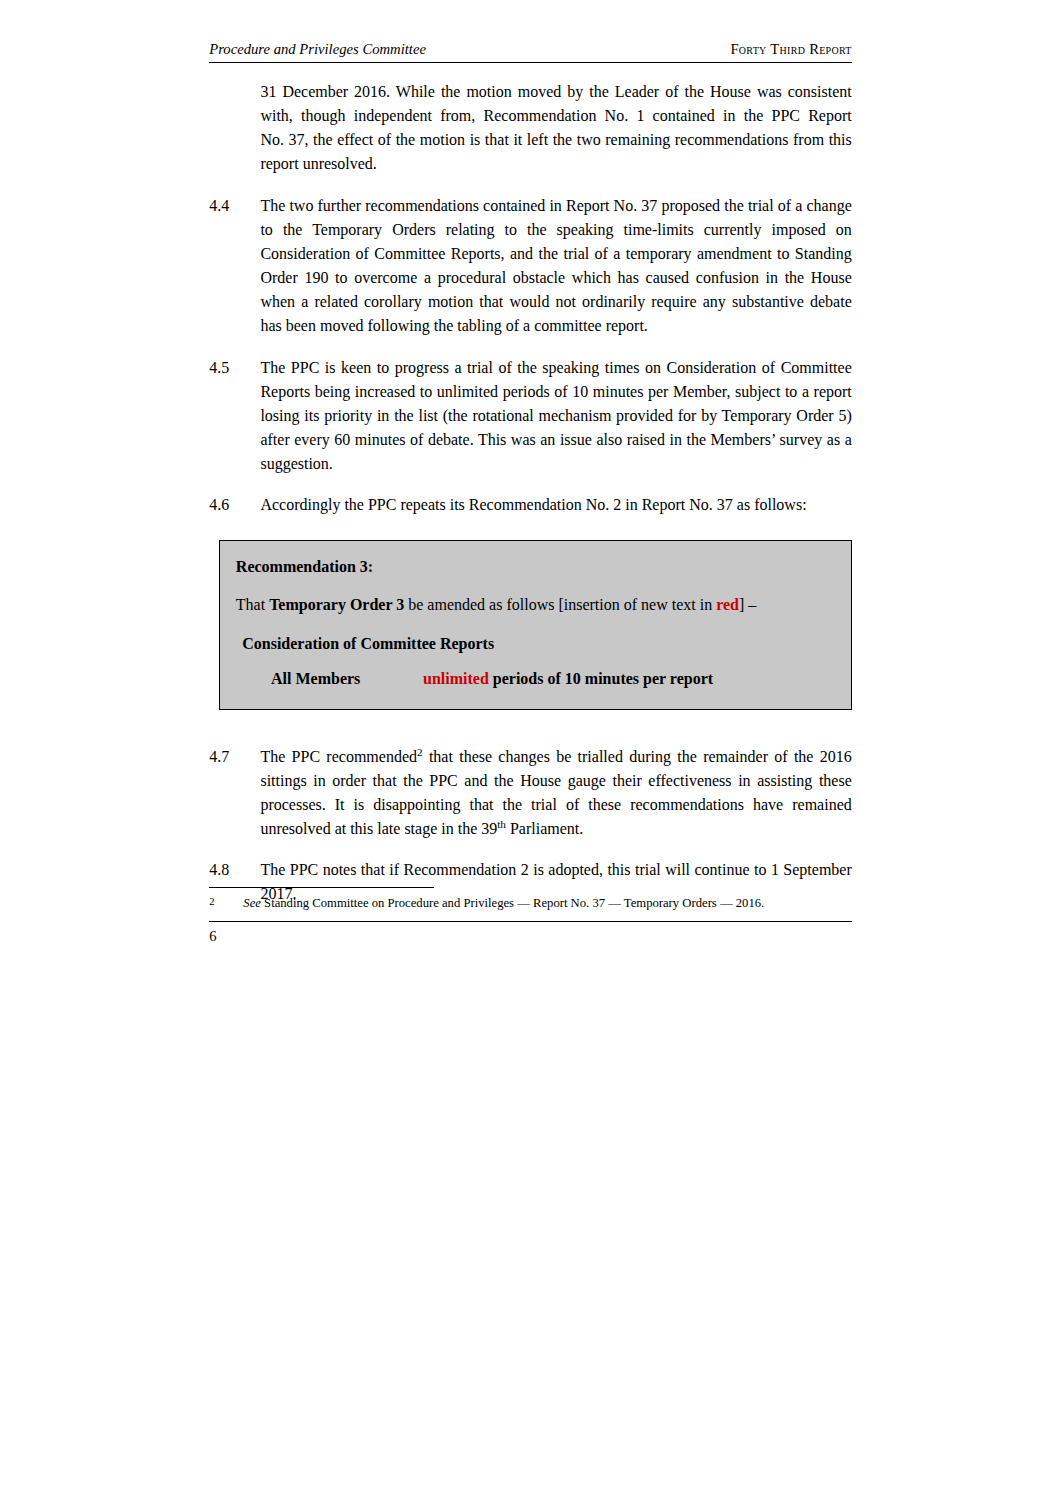Procedure and Privileges Committee Forty Third Report
31 December 2016. While the motion moved by the Leader of the House was consistent with, though independent from, Recommendation No. 1 contained in the PPC Report No. 37, the effect of the motion is that it left the two remaining recommendations from this report unresolved.
4.4
The two further recommendations contained in Report No. 37 proposed the trial of a change to the Temporary Orders relating to the speaking time-limits currently imposed on Consideration of Committee Reports, and the trial of a temporary amendment to Standing Order 190 to overcome a procedural obstacle which has caused confusion in the House when a related corollary motion that would not ordinarily require any substantive debate has been moved following the tabling of a committee report.
4.5
The PPC is keen to progress a trial of the speaking times on Consideration of Committee Reports being increased to unlimited periods of 10 minutes per Member, subject to a report losing its priority in the list (the rotational mechanism provided for by Temporary Order 5) after every 60 minutes of debate. This was an issue also raised in the Members’ survey as a suggestion.
4.6
Accordingly the PPC repeats its Recommendation No. 2 in Report No. 37 as follows:
Recommendation 3:
That Temporary Order 3 be amended as follows [insertion of new text in red] –
Consideration of Committee Reports
All Members unlimited periods of 10 minutes per report
4.7
The PPC recommended2 that these changes be trialled during the remainder of the 2016 sittings in order that the PPC and the House gauge their effectiveness in assisting these processes. It is disappointing that the trial of these recommendations have remained unresolved at this late stage in the 39th Parliament.
4.8
The PPC notes that if Recommendation 2 is adopted, this trial will continue to 1 September 2017.
2
See Standing Committee on Procedure and Privileges — Report No. 37 — Temporary Orders — 2016.
6